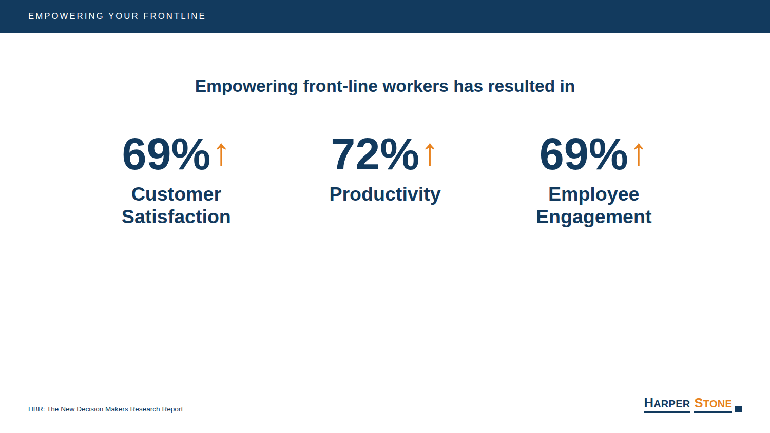Empowering Your Frontline
Empowering front-line workers has resulted in
69%↑
Customer
Satisfaction
72%↑
Productivity
69%↑
Employee
Engagement
HBR: The New Decision Makers Research Report
HARPER STONE